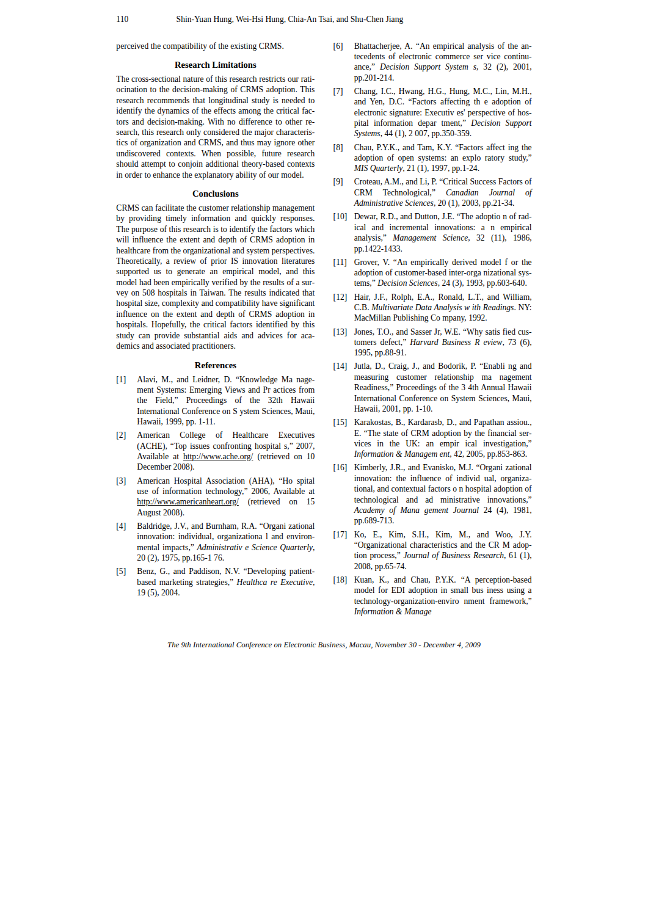110
Shin-Yuan Hung, Wei-Hsi Hung, Chia-An Tsai, and Shu-Chen Jiang
perceived the compatibility of the existing CRMS.
Research Limitations
The cross-sectional nature of this research restricts our ratiocination to the decision-making of CRMS adoption. This research recommends that longitudinal study is needed to identify the dynamics of the effects among the critical factors and decision-making. With no difference to other research, this research only considered the major characteristics of organization and CRMS, and thus may ignore other undiscovered contexts. When possible, future research should attempt to conjoin additional theory-based contexts in order to enhance the explanatory ability of our model.
Conclusions
CRMS can facilitate the customer relationship management by providing timely information and quickly responses. The purpose of this research is to identify the factors which will influence the extent and depth of CRMS adoption in healthcare from the organizational and system perspectives. Theoretically, a review of prior IS innovation literatures supported us to generate an empirical model, and this model had been empirically verified by the results of a survey on 508 hospitals in Taiwan. The results indicated that hospital size, complexity and compatibility have significant influence on the extent and depth of CRMS adoption in hospitals. Hopefully, the critical factors identified by this study can provide substantial aids and advices for academics and associated practitioners.
References
[1] Alavi, M., and Leidner, D. “Knowledge Ma nagement Systems: Emerging Views and Pr actices from the Field,” Proceedings of the 32th Hawaii International Conference on S ystem Sciences, Maui, Hawaii, 1999, pp. 1-11.
[2] American College of Healthcare Executives (ACHE), “Top issues confronting hospital s,” 2007, Available at http://www.ache.org/ (retrieved on 10 December 2008).
[3] American Hospital Association (AHA), “Ho spital use of information technology,” 2006, Available at http://www.americanheart.org/ (retrieved on 15 August 2008).
[4] Baldridge, J.V., and Burnham, R.A. “Organi zational innovation: individual, organizationa l and environmental impacts,” Administrativ e Science Quarterly, 20 (2), 1975, pp.165-1 76.
[5] Benz, G., and Paddison, N.V. “Developing patient-based marketing strategies,” Healthca re Executive, 19 (5), 2004.
[6] Bhattacherjee, A. “An empirical analysis of the antecedents of electronic commerce ser vice continuance,” Decision Support System s, 32 (2), 2001, pp.201-214.
[7] Chang, I.C., Hwang, H.G., Hung, M.C., Lin, M.H., and Yen, D.C. “Factors affecting th e adoption of electronic signature: Executiv es' perspective of hospital information depar tment,” Decision Support Systems, 44 (1), 2 007, pp.350-359.
[8] Chau, P.Y.K., and Tam, K.Y. “Factors affect ing the adoption of open systems: an explo ratory study,” MIS Quarterly, 21 (1), 1997, pp.1-24.
[9] Croteau, A.M., and Li, P. “Critical Success Factors of CRM Technological,” Canadian Journal of Administrative Sciences, 20 (1), 2003, pp.21-34.
[10] Dewar, R.D., and Dutton, J.E. “The adoptio n of radical and incremental innovations: a n empirical analysis,” Management Science, 32 (11), 1986, pp.1422-1433.
[11] Grover, V. “An empirically derived model f or the adoption of customer-based inter-orga nizational systems,” Decision Sciences, 24 (3), 1993, pp.603-640.
[12] Hair, J.F., Rolph, E.A., Ronald, L.T., and William, C.B. Multivariate Data Analysis w ith Readings. NY: MacMillan Publishing Co mpany, 1992.
[13] Jones, T.O., and Sasser Jr, W.E. “Why satis fied customers defect,” Harvard Business R eview, 73 (6), 1995, pp.88-91.
[14] Jutla, D., Craig, J., and Bodorik, P. “Enabli ng and measuring customer relationship ma nagement Readiness,” Proceedings of the 3 4th Annual Hawaii International Conference on System Sciences, Maui, Hawaii, 2001, pp. 1-10.
[15] Karakostas, B., Kardarasb, D., and Papathan assiou., E. “The state of CRM adoption by the financial services in the UK: an empir ical investigation,” Information & Managem ent, 42, 2005, pp.853-863.
[16] Kimberly, J.R., and Evanisko, M.J. “Organi zational innovation: the influence of individ ual, organizational, and contextual factors o n hospital adoption of technological and ad ministrative innovations,” Academy of Mana gement Journal 24 (4), 1981, pp.689-713.
[17] Ko, E., Kim, S.H., Kim, M., and Woo, J.Y. “Organizational characteristics and the CR M adoption process,” Journal of Business Research, 61 (1), 2008, pp.65-74.
[18] Kuan, K., and Chau, P.Y.K. “A perception-based model for EDI adoption in small bus iness using a technology-organization-enviro nment framework,” Information & Manage
The 9th International Conference on Electronic Business, Macau, November 30 - December 4, 2009